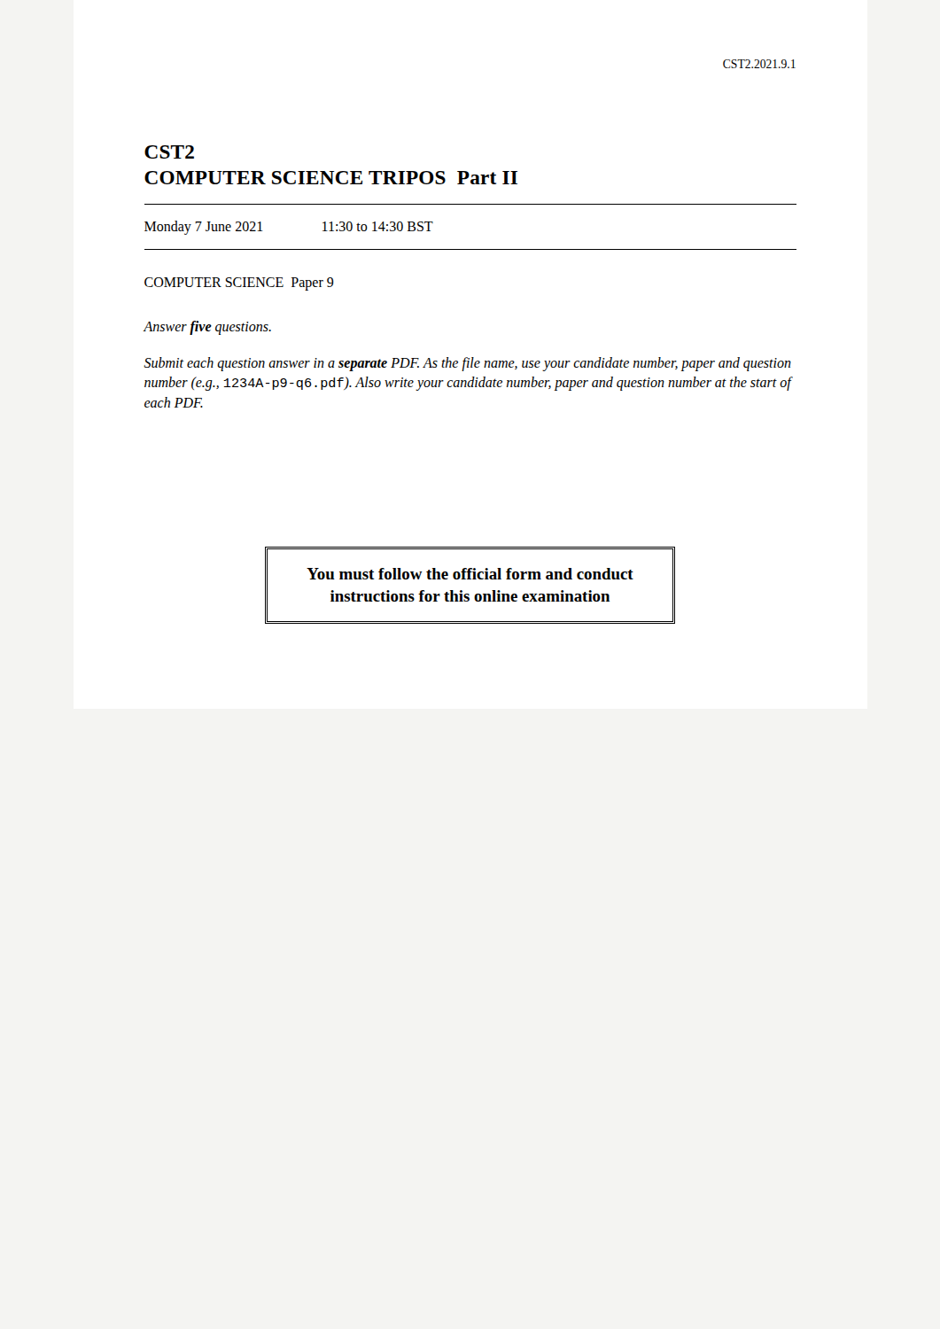CST2.2021.9.1
CST2COMPUTER SCIENCE TRIPOS Part II
Monday 7 June 202111:30 to 14:30 BST
COMPUTER SCIENCE Paper 9
Answer five questions.
Submit each question answer in a separate PDF. As the file name, use your candidate number, paper and question number (e.g., 1234A-p9-q6.pdf). Also write your candidate number, paper and question number at the start of each PDF.
You must follow the official form and conduct instructions for this online examination